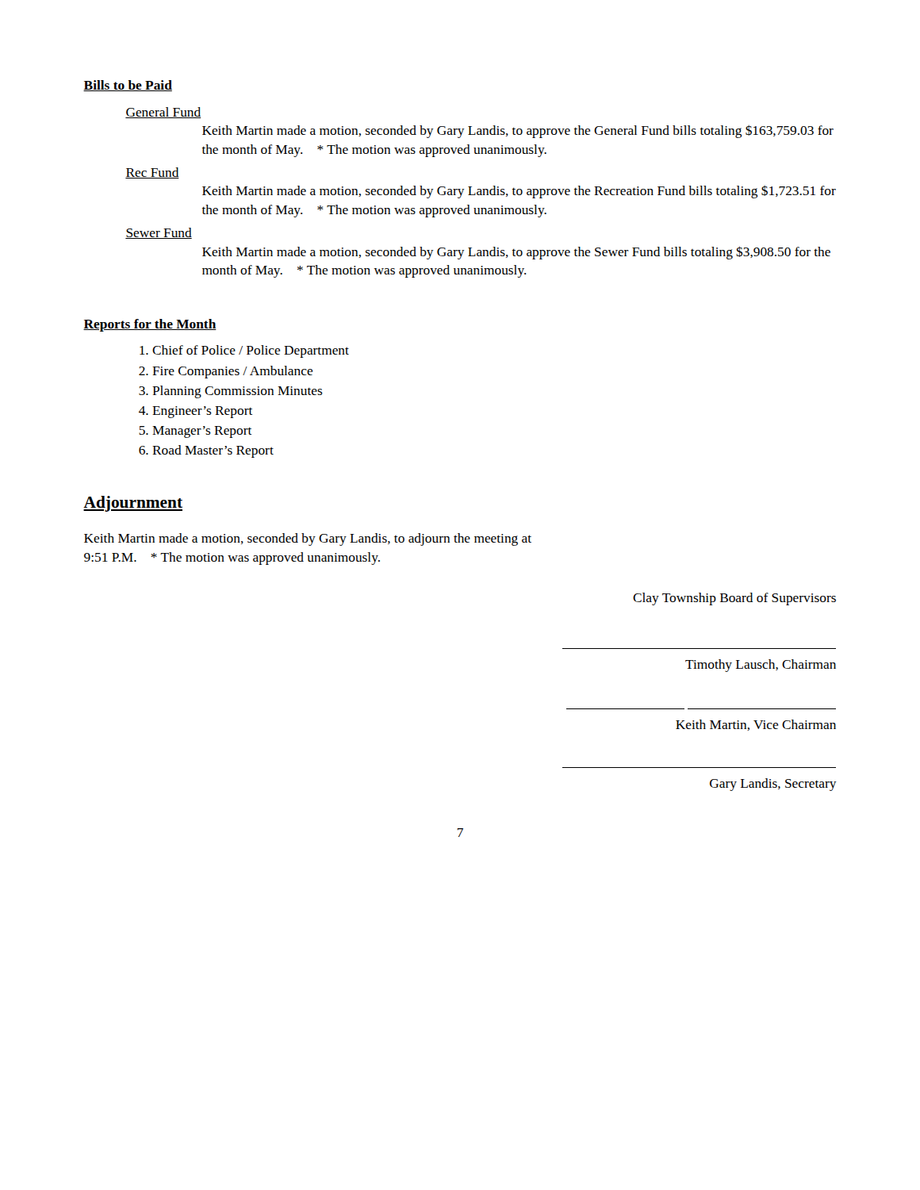Bills to be Paid
General Fund
Keith Martin made a motion, seconded by Gary Landis, to approve the General Fund bills totaling $163,759.03 for the month of May. * The motion was approved unanimously.
Rec Fund
Keith Martin made a motion, seconded by Gary Landis, to approve the Recreation Fund bills totaling $1,723.51 for the month of May. * The motion was approved unanimously.
Sewer Fund
Keith Martin made a motion, seconded by Gary Landis, to approve the Sewer Fund bills totaling $3,908.50 for the month of May. * The motion was approved unanimously.
Reports for the Month
Chief of Police / Police Department
Fire Companies / Ambulance
Planning Commission Minutes
Engineer’s Report
Manager’s Report
Road Master’s Report
Adjournment
Keith Martin made a motion, seconded by Gary Landis, to adjourn the meeting at
9:51 P.M. * The motion was approved unanimously.
Clay Township Board of Supervisors
Timothy Lausch, Chairman Keith Martin, Vice Chairman Gary Landis, Secretary
7